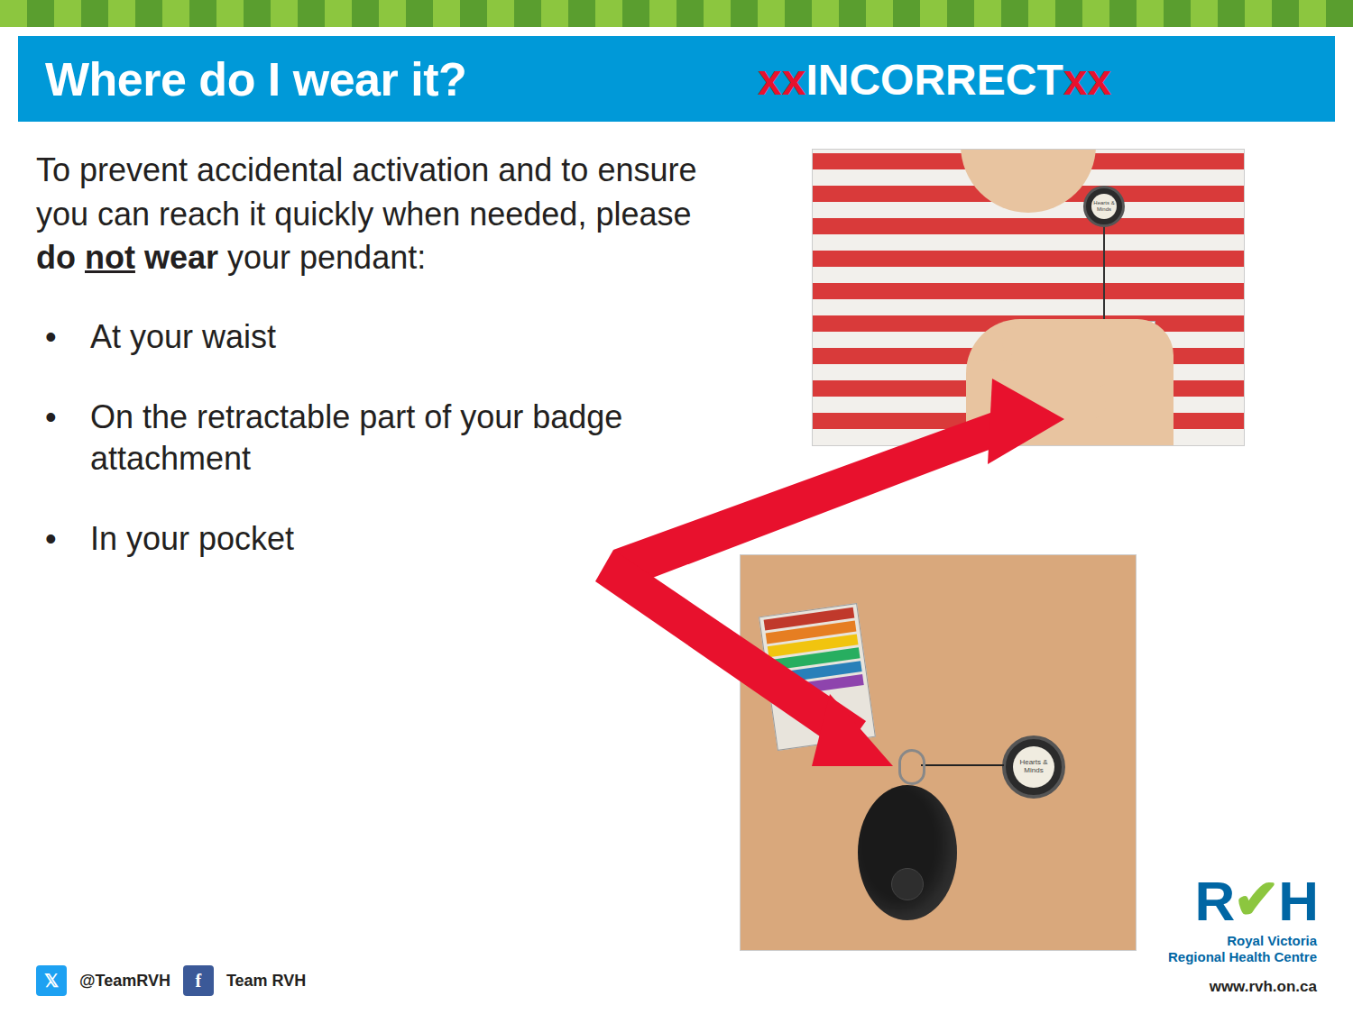Where do I wear it?
xx INCORRECT xx
To prevent accidental activation and to ensure you can reach it quickly when needed, please do not wear your pendant:
At your waist
On the retractable part of your badge attachment
In your pocket
𝕏 @TeamRVH f Team RVH
R✔H
Royal Victoria
Regional Health Centre
www.rvh.on.ca